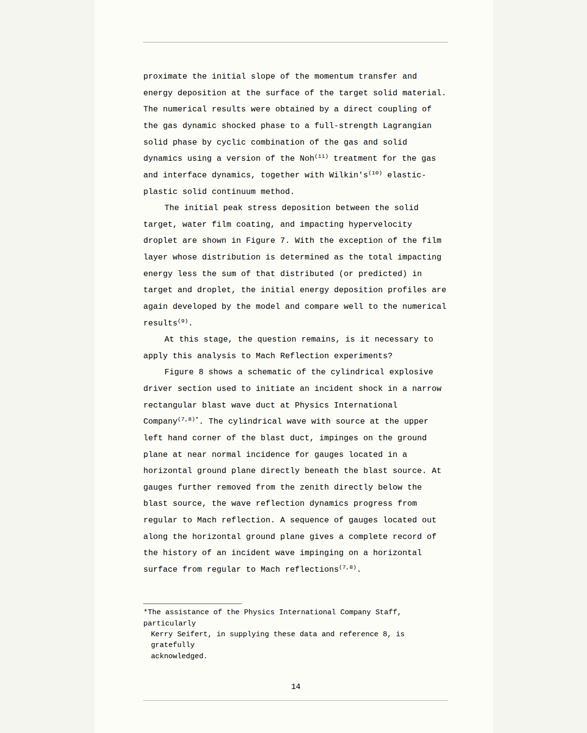proximate the initial slope of the momentum transfer and energy deposition at the surface of the target solid material. The numerical results were obtained by a direct coupling of the gas dynamic shocked phase to a full-strength Lagrangian solid phase by cyclic combination of the gas and solid dynamics using a version of the Noh(11) treatment for the gas and interface dynamics, together with Wilkin's(10) elastic-plastic solid continuum method.
The initial peak stress deposition between the solid target, water film coating, and impacting hypervelocity droplet are shown in Figure 7. With the exception of the film layer whose distribution is determined as the total impacting energy less the sum of that distributed (or predicted) in target and droplet, the initial energy deposition profiles are again developed by the model and compare well to the numerical results(9).
At this stage, the question remains, is it necessary to apply this analysis to Mach Reflection experiments?
Figure 8 shows a schematic of the cylindrical explosive driver section used to initiate an incident shock in a narrow rectangular blast wave duct at Physics International Company(7,8)*. The cylindrical wave with source at the upper left hand corner of the blast duct, impinges on the ground plane at near normal incidence for gauges located in a horizontal ground plane directly beneath the blast source. At gauges further removed from the zenith directly below the blast source, the wave reflection dynamics progress from regular to Mach reflection. A sequence of gauges located out along the horizontal ground plane gives a complete record of the history of an incident wave impinging on a horizontal surface from regular to Mach reflections(7,8).
*The assistance of the Physics International Company Staff, particularly Kerry Seifert, in supplying these data and reference 8, is gratefully acknowledged.
14